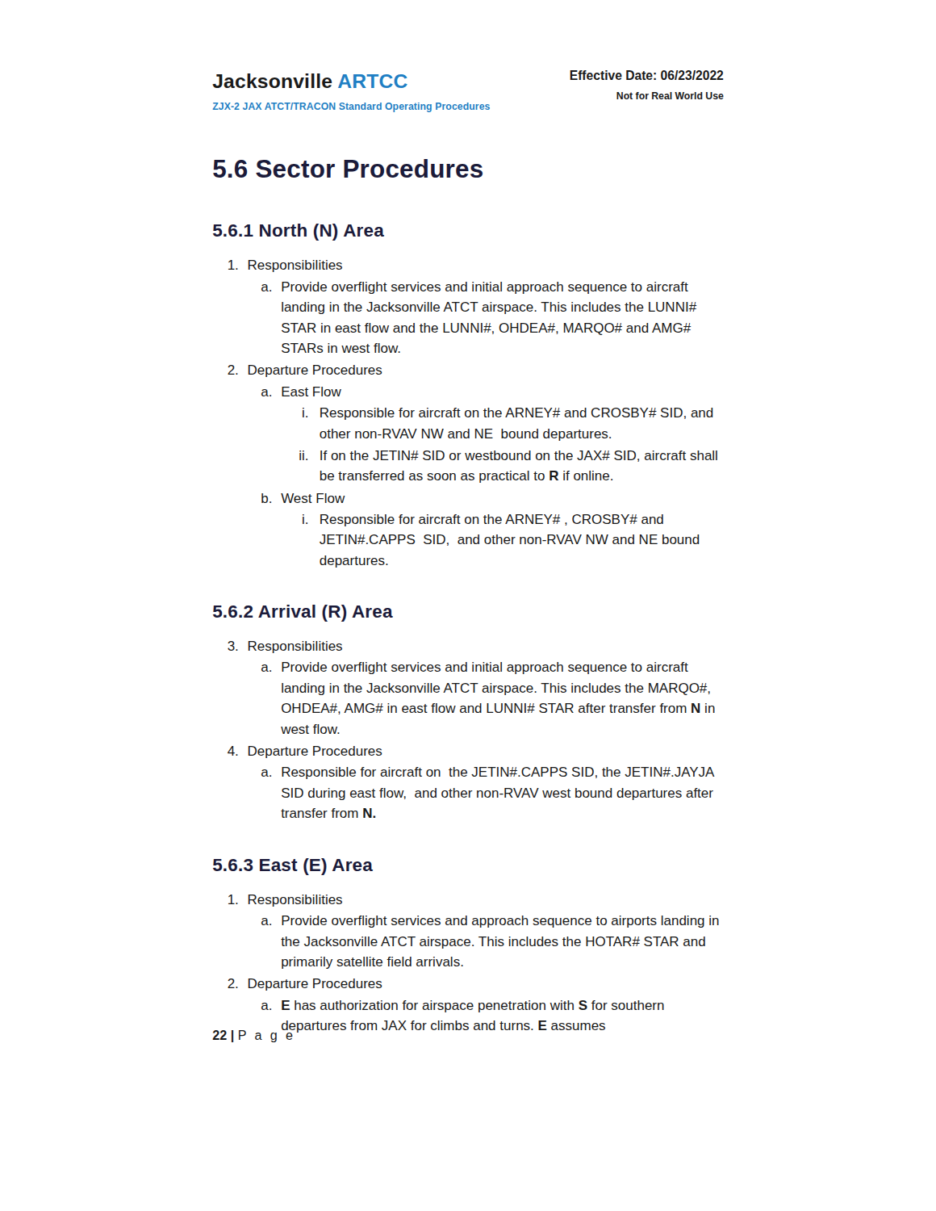Jacksonville ARTCC
ZJX-2 JAX ATCT/TRACON Standard Operating Procedures
Effective Date: 06/23/2022
Not for Real World Use
5.6 Sector Procedures
5.6.1 North (N) Area
Responsibilities
Provide overflight services and initial approach sequence to aircraft landing in the Jacksonville ATCT airspace. This includes the LUNNI# STAR in east flow and the LUNNI#, OHDEA#, MARQO# and AMG# STARs in west flow.
Departure Procedures
East Flow
Responsible for aircraft on the ARNEY# and CROSBY# SID, and other non-RVAV NW and NE bound departures.
If on the JETIN# SID or westbound on the JAX# SID, aircraft shall be transferred as soon as practical to R if online.
West Flow
Responsible for aircraft on the ARNEY# , CROSBY# and JETIN#.CAPPS SID, and other non-RVAV NW and NE bound departures.
5.6.2 Arrival (R) Area
Responsibilities
Provide overflight services and initial approach sequence to aircraft landing in the Jacksonville ATCT airspace. This includes the MARQO#, OHDEA#, AMG# in east flow and LUNNI# STAR after transfer from N in west flow.
Departure Procedures
Responsible for aircraft on the JETIN#.CAPPS SID, the JETIN#.JAYJA SID during east flow, and other non-RVAV west bound departures after transfer from N.
5.6.3 East (E) Area
Responsibilities
Provide overflight services and approach sequence to airports landing in the Jacksonville ATCT airspace. This includes the HOTAR# STAR and primarily satellite field arrivals.
Departure Procedures
E has authorization for airspace penetration with S for southern departures from JAX for climbs and turns. E assumes
22 | P a g e